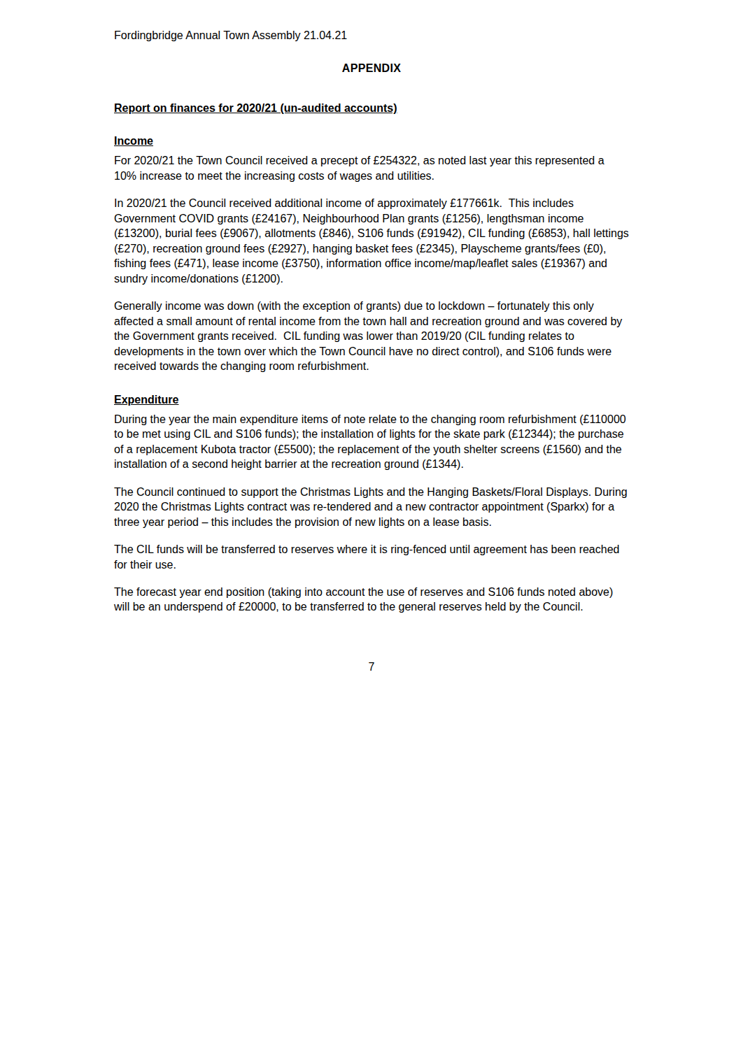Fordingbridge Annual Town Assembly 21.04.21
APPENDIX
Report on finances for 2020/21 (un-audited accounts)
Income
For 2020/21 the Town Council received a precept of £254322, as noted last year this represented a 10% increase to meet the increasing costs of wages and utilities.
In 2020/21 the Council received additional income of approximately £177661k. This includes Government COVID grants (£24167), Neighbourhood Plan grants (£1256), lengthsman income (£13200), burial fees (£9067), allotments (£846), S106 funds (£91942), CIL funding (£6853), hall lettings (£270), recreation ground fees (£2927), hanging basket fees (£2345), Playscheme grants/fees (£0), fishing fees (£471), lease income (£3750), information office income/map/leaflet sales (£19367) and sundry income/donations (£1200).
Generally income was down (with the exception of grants) due to lockdown – fortunately this only affected a small amount of rental income from the town hall and recreation ground and was covered by the Government grants received. CIL funding was lower than 2019/20 (CIL funding relates to developments in the town over which the Town Council have no direct control), and S106 funds were received towards the changing room refurbishment.
Expenditure
During the year the main expenditure items of note relate to the changing room refurbishment (£110000 to be met using CIL and S106 funds); the installation of lights for the skate park (£12344); the purchase of a replacement Kubota tractor (£5500); the replacement of the youth shelter screens (£1560) and the installation of a second height barrier at the recreation ground (£1344).
The Council continued to support the Christmas Lights and the Hanging Baskets/Floral Displays. During 2020 the Christmas Lights contract was re-tendered and a new contractor appointment (Sparkx) for a three year period – this includes the provision of new lights on a lease basis.
The CIL funds will be transferred to reserves where it is ring-fenced until agreement has been reached for their use.
The forecast year end position (taking into account the use of reserves and S106 funds noted above) will be an underspend of £20000, to be transferred to the general reserves held by the Council.
7